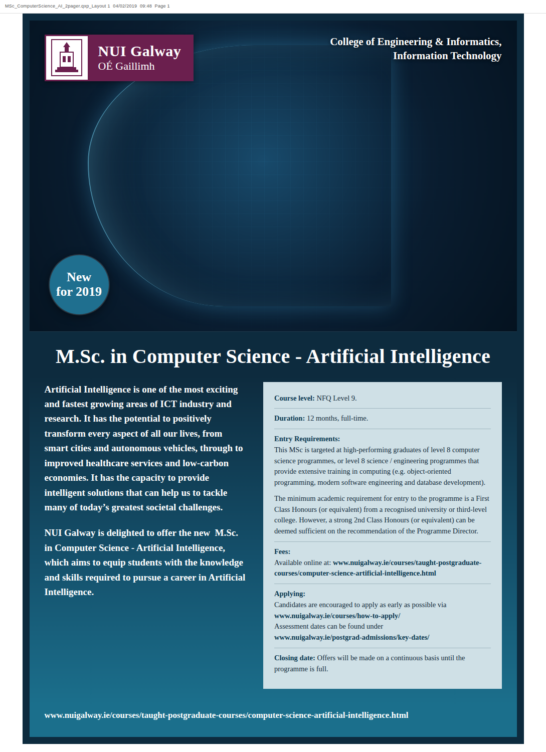MSc_ComputerScience_AI_2pager.qxp_Layout 1 04/02/2019 09:48 Page 1
NUI Galway OÉ Gaillimh
College of Engineering & Informatics,
Information Technology
New for 2019
M.Sc. in Computer Science - Artificial Intelligence
Artificial Intelligence is one of the most exciting and fastest growing areas of ICT industry and research. It has the potential to positively transform every aspect of all our lives, from smart cities and autonomous vehicles, through to improved healthcare services and low-carbon economies. It has the capacity to provide intelligent solutions that can help us to tackle many of today’s greatest societal challenges.
NUI Galway is delighted to offer the new M.Sc. in Computer Science - Artificial Intelligence, which aims to equip students with the knowledge and skills required to pursue a career in Artificial Intelligence.
Course level: NFQ Level 9.
Duration: 12 months, full-time.
Entry Requirements:
This MSc is targeted at high-performing graduates of level 8 computer science programmes, or level 8 science / engineering programmes that provide extensive training in computing (e.g. object-oriented programming, modern software engineering and database development).
The minimum academic requirement for entry to the programme is a First Class Honours (or equivalent) from a recognised university or third-level college. However, a strong 2nd Class Honours (or equivalent) can be deemed sufficient on the recommendation of the Programme Director.
Fees:
Available online at: www.nuigalway.ie/courses/taught-postgraduate-courses/computer-science-artificial-intelligence.html
Applying:
Candidates are encouraged to apply as early as possible via
www.nuigalway.ie/courses/how-to-apply/
Assessment dates can be found under
www.nuigalway.ie/postgrad-admissions/key-dates/
Closing date: Offers will be made on a continuous basis until the programme is full.
www.nuigalway.ie/courses/taught-postgraduate-courses/computer-science-artificial-intelligence.html